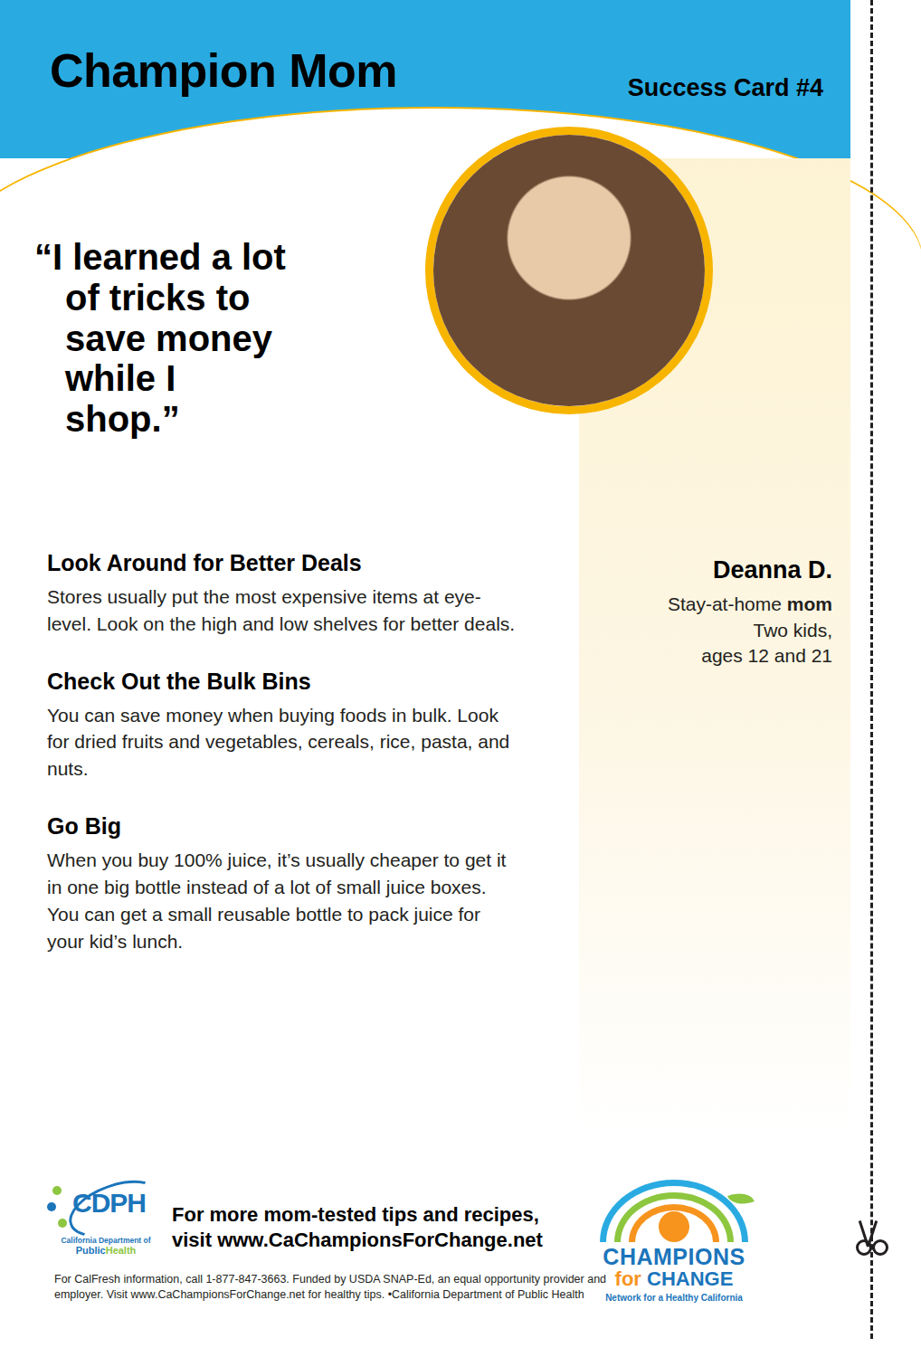Champion Mom
Success Card #4
“I learned a lot of tricks to save money while I shop.”
Deanna D.
Stay-at-home mom
Two kids,
ages 12 and 21
Look Around for Better Deals
Stores usually put the most expensive items at eye-level. Look on the high and low shelves for better deals.
Check Out the Bulk Bins
You can save money when buying foods in bulk. Look for dried fruits and vegetables, cereals, rice, pasta, and nuts.
Go Big
When you buy 100% juice, it’s usually cheaper to get it in one big bottle instead of a lot of small juice boxes. You can get a small reusable bottle to pack juice for your kid’s lunch.
CDPH
California Department of PublicHealth
For more mom-tested tips and recipes,
visit www.CaChampionsForChange.net
For CalFresh information, call 1-877-847-3663. Funded by USDA SNAP-Ed, an equal opportunity provider and employer. Visit www.CaChampionsForChange.net for healthy tips. •California Department of Public Health
CHAMPIONS
for CHANGE
Network for a Healthy California